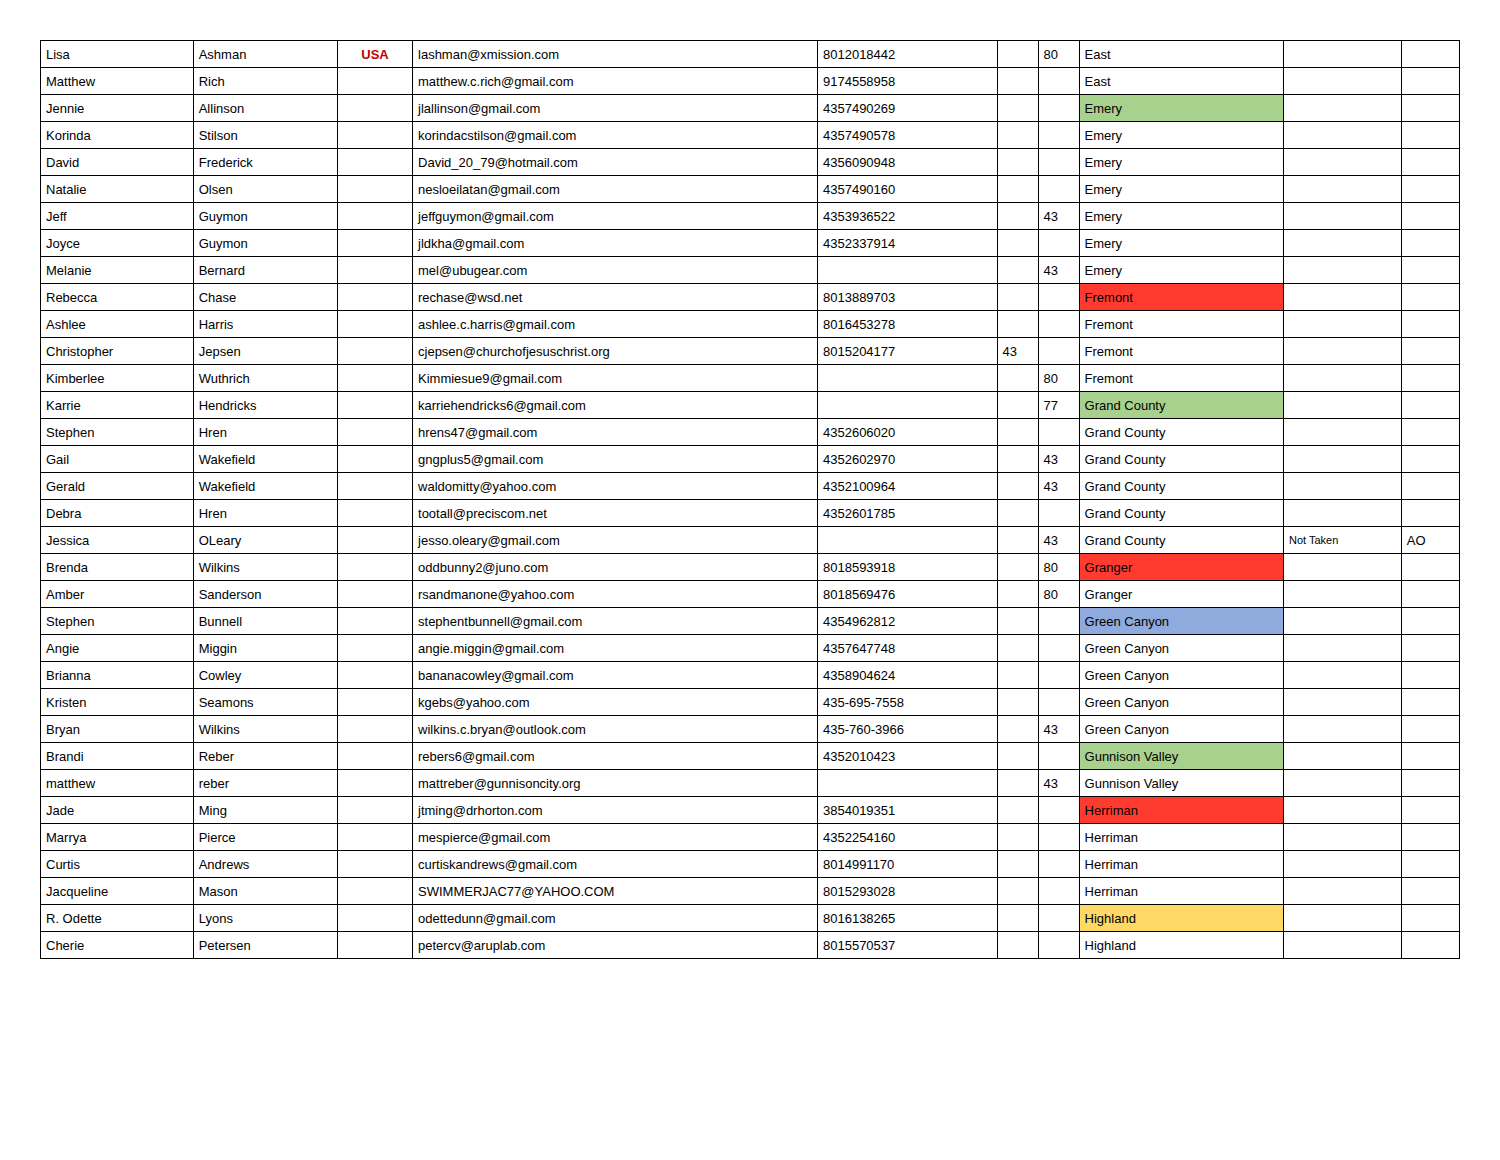| Lisa | Ashman | USA | lashman@xmission.com | 8012018442 | | 80 | East | | |
| Matthew | Rich | | matthew.c.rich@gmail.com | 9174558958 | | | East | | |
| Jennie | Allinson | | jlallinson@gmail.com | 4357490269 | | | Emery | | |
| Korinda | Stilson | | korindacstilson@gmail.com | 4357490578 | | | Emery | | |
| David | Frederick | | David_20_79@hotmail.com | 4356090948 | | | Emery | | |
| Natalie | Olsen | | nesloeilatan@gmail.com | 4357490160 | | | Emery | | |
| Jeff | Guymon | | jeffguymon@gmail.com | 4353936522 | | 43 | Emery | | |
| Joyce | Guymon | | jldkha@gmail.com | 4352337914 | | | Emery | | |
| Melanie | Bernard | | mel@ubugear.com | | | 43 | Emery | | |
| Rebecca | Chase | | rechase@wsd.net | 8013889703 | | | Fremont | | |
| Ashlee | Harris | | ashlee.c.harris@gmail.com | 8016453278 | | | Fremont | | |
| Christopher | Jepsen | | cjepsen@churchofjesuschrist.org | 8015204177 | 43 | | Fremont | | |
| Kimberlee | Wuthrich | | Kimmiesue9@gmail.com | | | 80 | Fremont | | |
| Karrie | Hendricks | | karriehendricks6@gmail.com | | | 77 | Grand County | | |
| Stephen | Hren | | hrens47@gmail.com | 4352606020 | | | Grand County | | |
| Gail | Wakefield | | gngplus5@gmail.com | 4352602970 | | 43 | Grand County | | |
| Gerald | Wakefield | | waldomitty@yahoo.com | 4352100964 | | 43 | Grand County | | |
| Debra | Hren | | tootall@preciscom.net | 4352601785 | | | Grand County | | |
| Jessica | OLeary | | jesso.oleary@gmail.com | | | 43 | Grand County | Not Taken | AO |
| Brenda | Wilkins | | oddbunny2@juno.com | 8018593918 | | 80 | Granger | | |
| Amber | Sanderson | | rsandmanone@yahoo.com | 8018569476 | | 80 | Granger | | |
| Stephen | Bunnell | | stephentbunnell@gmail.com | 4354962812 | | | Green Canyon | | |
| Angie | Miggin | | angie.miggin@gmail.com | 4357647748 | | | Green Canyon | | |
| Brianna | Cowley | | bananacowley@gmail.com | 4358904624 | | | Green Canyon | | |
| Kristen | Seamons | | kgebs@yahoo.com | 435-695-7558 | | | Green Canyon | | |
| Bryan | Wilkins | | wilkins.c.bryan@outlook.com | 435-760-3966 | | 43 | Green Canyon | | |
| Brandi | Reber | | rebers6@gmail.com | 4352010423 | | | Gunnison Valley | | |
| matthew | reber | | mattreber@gunnisoncity.org | | | 43 | Gunnison Valley | | |
| Jade | Ming | | jtming@drhorton.com | 3854019351 | | | Herriman | | |
| Marrya | Pierce | | mespierce@gmail.com | 4352254160 | | | Herriman | | |
| Curtis | Andrews | | curtiskandrews@gmail.com | 8014991170 | | | Herriman | | |
| Jacqueline | Mason | | SWIMMERJAC77@YAHOO.COM | 8015293028 | | | Herriman | | |
| R. Odette | Lyons | | odettedunn@gmail.com | 8016138265 | | | Highland | | |
| Cherie | Petersen | | petercv@aruplab.com | 8015570537 | | | Highland | | |